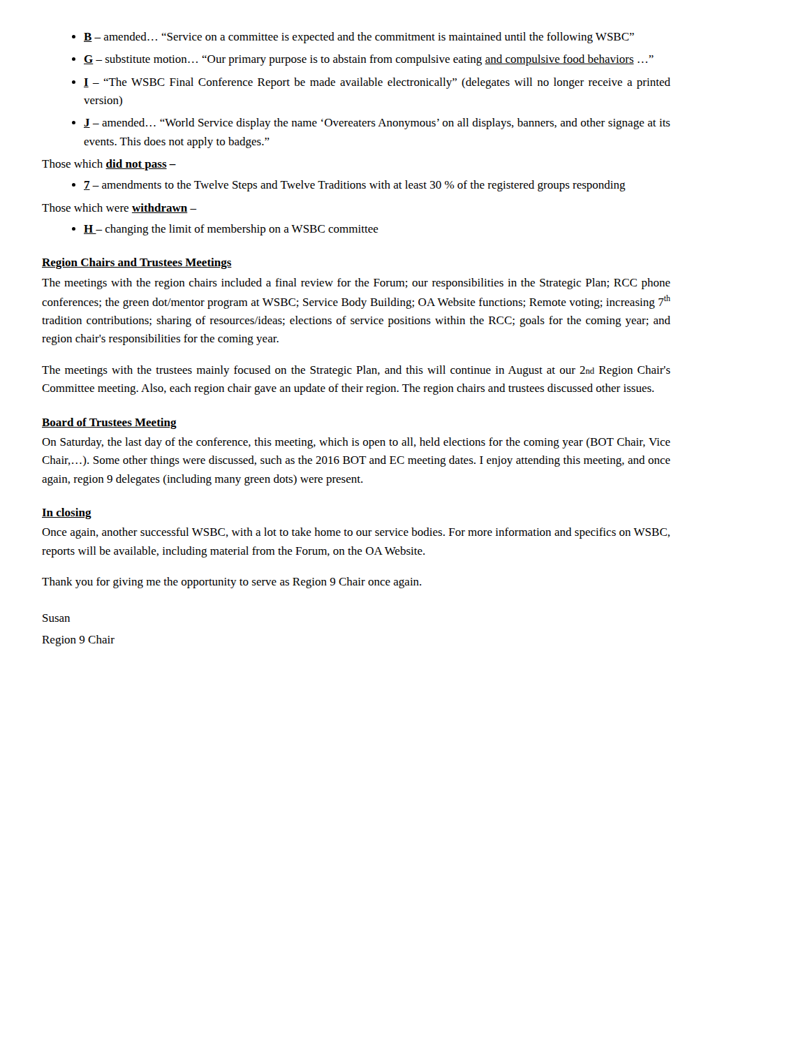B – amended… “Service on a committee is expected and the commitment is maintained until the following WSBC”
G – substitute motion… “Our primary purpose is to abstain from compulsive eating and compulsive food behaviors …”
I – “The WSBC Final Conference Report be made available electronically” (delegates will no longer receive a printed version)
J – amended… “World Service display the name ‘Overeaters Anonymous’ on all displays, banners, and other signage at its events. This does not apply to badges.”
Those which did not pass –
7 – amendments to the Twelve Steps and Twelve Traditions with at least 30 % of the registered groups responding
Those which were withdrawn –
H – changing the limit of membership on a WSBC committee
Region Chairs and Trustees Meetings
The meetings with the region chairs included a final review for the Forum; our responsibilities in the Strategic Plan; RCC phone conferences; the green dot/mentor program at WSBC; Service Body Building; OA Website functions; Remote voting; increasing 7th tradition contributions; sharing of resources/ideas; elections of service positions within the RCC; goals for the coming year; and region chair's responsibilities for the coming year.
The meetings with the trustees mainly focused on the Strategic Plan, and this will continue in August at our 2nd Region Chair's Committee meeting. Also, each region chair gave an update of their region. The region chairs and trustees discussed other issues.
Board of Trustees Meeting
On Saturday, the last day of the conference, this meeting, which is open to all, held elections for the coming year (BOT Chair, Vice Chair,…). Some other things were discussed, such as the 2016 BOT and EC meeting dates. I enjoy attending this meeting, and once again, region 9 delegates (including many green dots) were present.
In closing
Once again, another successful WSBC, with a lot to take home to our service bodies. For more information and specifics on WSBC, reports will be available, including material from the Forum, on the OA Website.
Thank you for giving me the opportunity to serve as Region 9 Chair once again.
Susan
Region 9 Chair